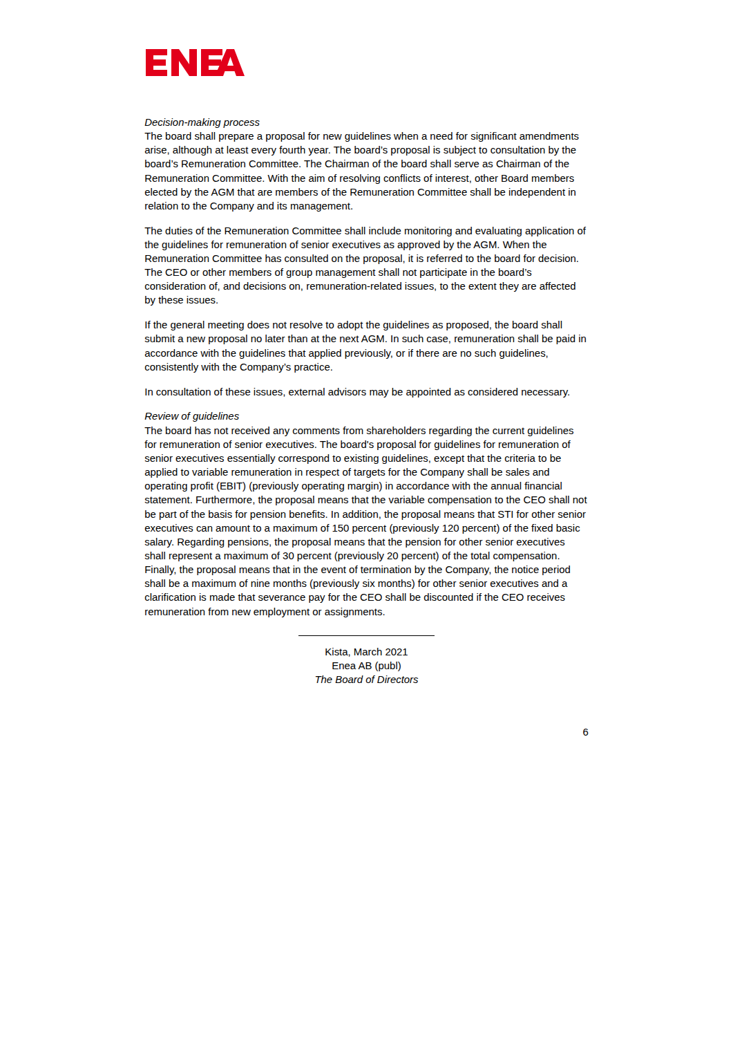Decision-making process
The board shall prepare a proposal for new guidelines when a need for significant amendments arise, although at least every fourth year. The board’s proposal is subject to consultation by the board’s Remuneration Committee. The Chairman of the board shall serve as Chairman of the Remuneration Committee. With the aim of resolving conflicts of interest, other Board members elected by the AGM that are members of the Remuneration Committee shall be independent in relation to the Company and its management.
The duties of the Remuneration Committee shall include monitoring and evaluating application of the guidelines for remuneration of senior executives as approved by the AGM. When the Remuneration Committee has consulted on the proposal, it is referred to the board for decision. The CEO or other members of group management shall not participate in the board’s consideration of, and decisions on, remuneration-related issues, to the extent they are affected by these issues.
If the general meeting does not resolve to adopt the guidelines as proposed, the board shall submit a new proposal no later than at the next AGM. In such case, remuneration shall be paid in accordance with the guidelines that applied previously, or if there are no such guidelines, consistently with the Company’s practice.
In consultation of these issues, external advisors may be appointed as considered necessary.
Review of guidelines
The board has not received any comments from shareholders regarding the current guidelines for remuneration of senior executives. The board's proposal for guidelines for remuneration of senior executives essentially correspond to existing guidelines, except that the criteria to be applied to variable remuneration in respect of targets for the Company shall be sales and operating profit (EBIT) (previously operating margin) in accordance with the annual financial statement. Furthermore, the proposal means that the variable compensation to the CEO shall not be part of the basis for pension benefits. In addition, the proposal means that STI for other senior executives can amount to a maximum of 150 percent (previously 120 percent) of the fixed basic salary. Regarding pensions, the proposal means that the pension for other senior executives shall represent a maximum of 30 percent (previously 20 percent) of the total compensation. Finally, the proposal means that in the event of termination by the Company, the notice period shall be a maximum of nine months (previously six months) for other senior executives and a clarification is made that severance pay for the CEO shall be discounted if the CEO receives remuneration from new employment or assignments.
Kista, March 2021
Enea AB (publ)
The Board of Directors
6